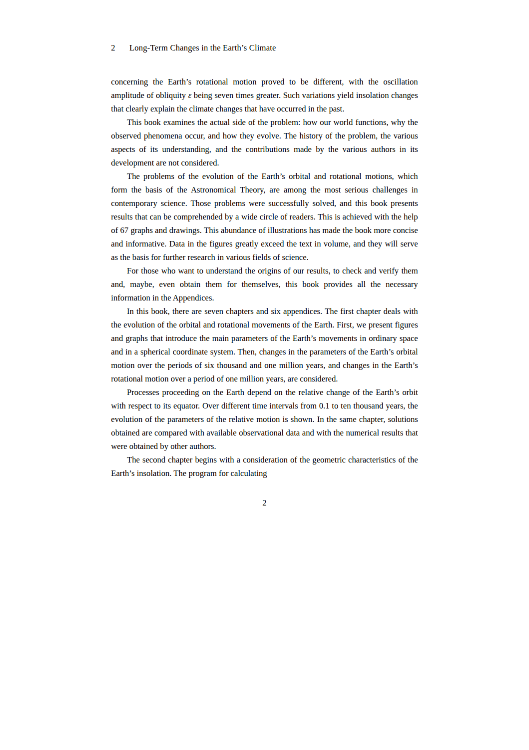2 Long-Term Changes in the Earth’s Climate
concerning the Earth’s rotational motion proved to be different, with the oscillation amplitude of obliquity ε being seven times greater. Such variations yield insolation changes that clearly explain the climate changes that have occurred in the past.
This book examines the actual side of the problem: how our world functions, why the observed phenomena occur, and how they evolve. The history of the problem, the various aspects of its understanding, and the contributions made by the various authors in its development are not considered.
The problems of the evolution of the Earth’s orbital and rotational motions, which form the basis of the Astronomical Theory, are among the most serious challenges in contemporary science. Those problems were successfully solved, and this book presents results that can be comprehended by a wide circle of readers. This is achieved with the help of 67 graphs and drawings. This abundance of illustrations has made the book more concise and informative. Data in the figures greatly exceed the text in volume, and they will serve as the basis for further research in various fields of science.
For those who want to understand the origins of our results, to check and verify them and, maybe, even obtain them for themselves, this book provides all the necessary information in the Appendices.
In this book, there are seven chapters and six appendices. The first chapter deals with the evolution of the orbital and rotational movements of the Earth. First, we present figures and graphs that introduce the main parameters of the Earth’s movements in ordinary space and in a spherical coordinate system. Then, changes in the parameters of the Earth’s orbital motion over the periods of six thousand and one million years, and changes in the Earth’s rotational motion over a period of one million years, are considered.
Processes proceeding on the Earth depend on the relative change of the Earth’s orbit with respect to its equator. Over different time intervals from 0.1 to ten thousand years, the evolution of the parameters of the relative motion is shown. In the same chapter, solutions obtained are compared with available observational data and with the numerical results that were obtained by other authors.
The second chapter begins with a consideration of the geometric characteristics of the Earth’s insolation. The program for calculating
2